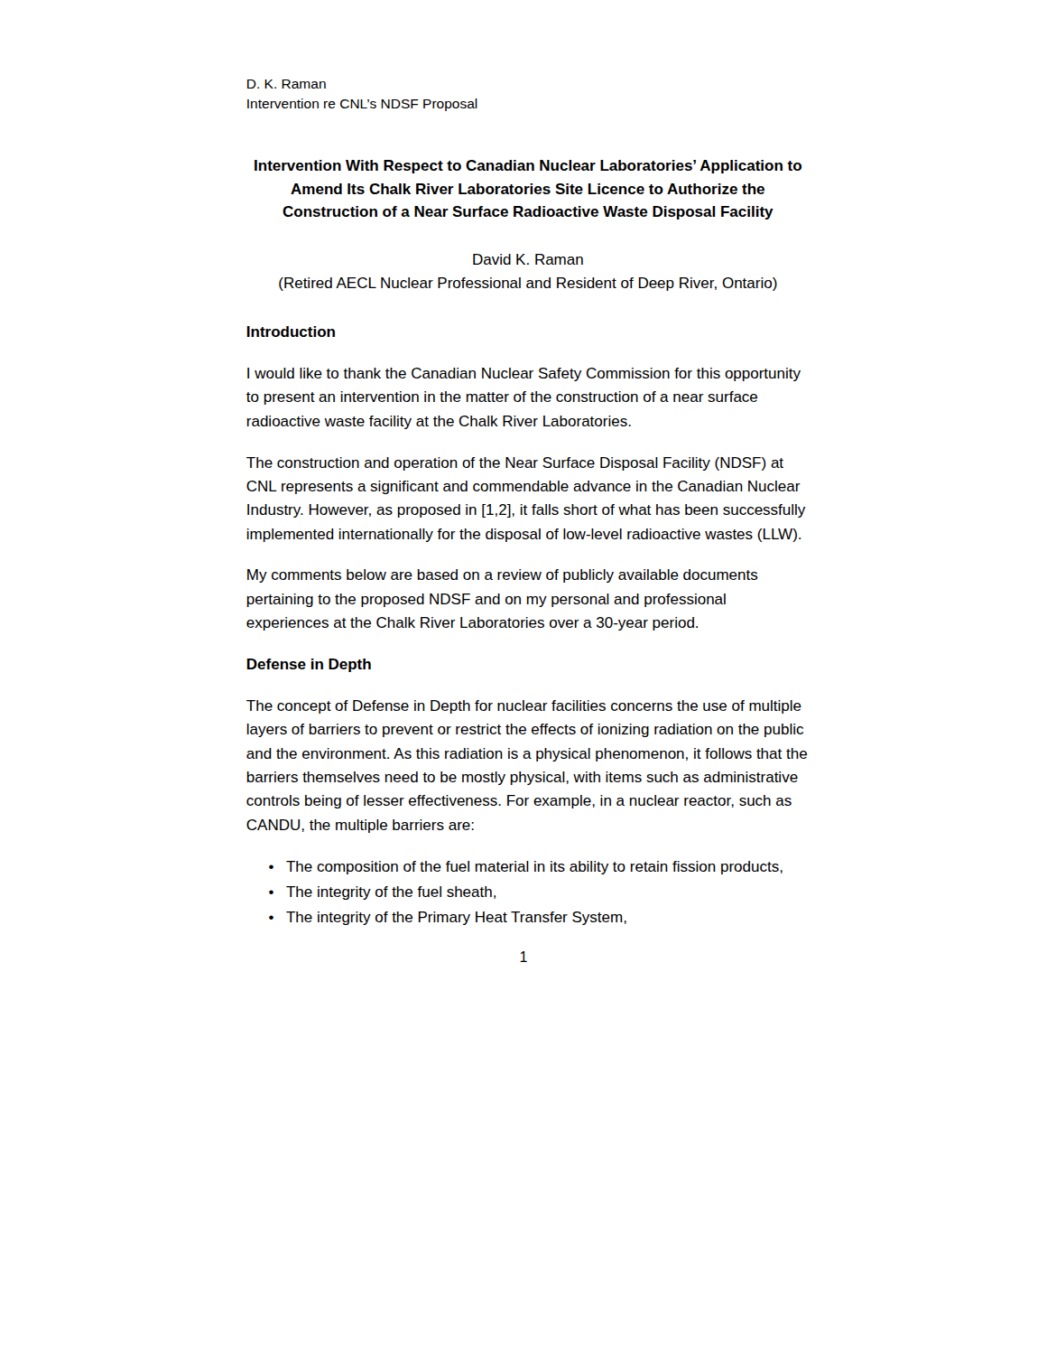D. K. Raman
Intervention re CNL’s NDSF Proposal
Intervention With Respect to Canadian Nuclear Laboratories’ Application to Amend Its Chalk River Laboratories Site Licence to Authorize the Construction of a Near Surface Radioactive Waste Disposal Facility
David K. Raman
(Retired AECL Nuclear Professional and Resident of Deep River, Ontario)
Introduction
I would like to thank the Canadian Nuclear Safety Commission for this opportunity to present an intervention in the matter of the construction of a near surface radioactive waste facility at the Chalk River Laboratories.
The construction and operation of the Near Surface Disposal Facility (NDSF) at CNL represents a significant and commendable advance in the Canadian Nuclear Industry. However, as proposed in [1,2], it falls short of what has been successfully implemented internationally for the disposal of low-level radioactive wastes (LLW).
My comments below are based on a review of publicly available documents pertaining to the proposed NDSF and on my personal and professional experiences at the Chalk River Laboratories over a 30-year period.
Defense in Depth
The concept of Defense in Depth for nuclear facilities concerns the use of multiple layers of barriers to prevent or restrict the effects of ionizing radiation on the public and the environment. As this radiation is a physical phenomenon, it follows that the barriers themselves need to be mostly physical, with items such as administrative controls being of lesser effectiveness. For example, in a nuclear reactor, such as CANDU, the multiple barriers are:
The composition of the fuel material in its ability to retain fission products,
The integrity of the fuel sheath,
The integrity of the Primary Heat Transfer System,
1